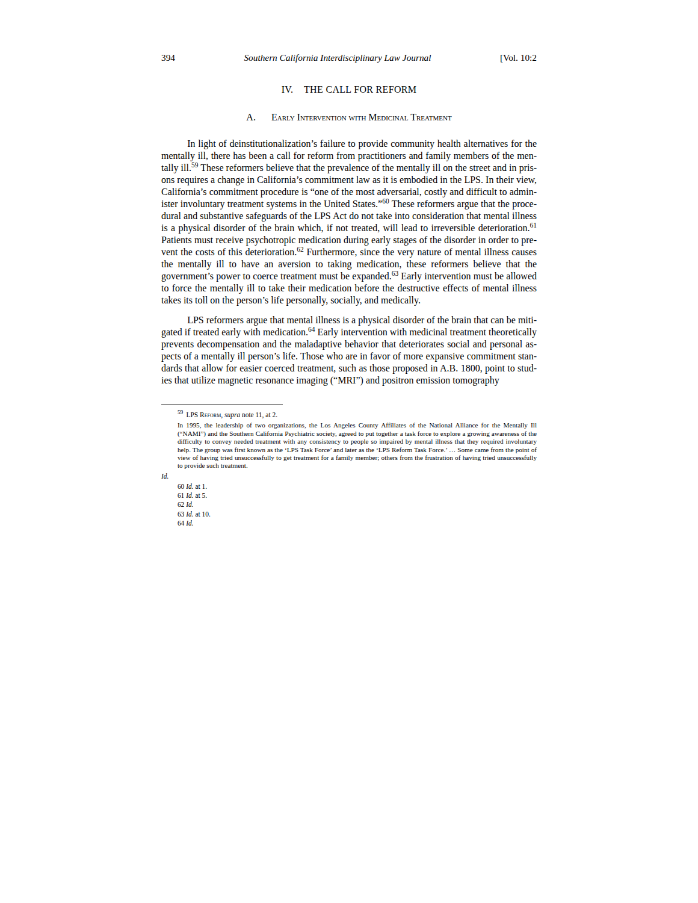394 Southern California Interdisciplinary Law Journal [Vol. 10:2
IV. THE CALL FOR REFORM
A. Early Intervention with Medicinal Treatment
In light of deinstitutionalization’s failure to provide community health alternatives for the mentally ill, there has been a call for reform from practitioners and family members of the mentally ill.59 These reformers believe that the prevalence of the mentally ill on the street and in prisons requires a change in California’s commitment law as it is embodied in the LPS. In their view, California’s commitment procedure is “one of the most adversarial, costly and difficult to administer involuntary treatment systems in the United States.”60 These reformers argue that the procedural and substantive safeguards of the LPS Act do not take into consideration that mental illness is a physical disorder of the brain which, if not treated, will lead to irreversible deterioration.61 Patients must receive psychotropic medication during early stages of the disorder in order to prevent the costs of this deterioration.62 Furthermore, since the very nature of mental illness causes the mentally ill to have an aversion to taking medication, these reformers believe that the government’s power to coerce treatment must be expanded.63 Early intervention must be allowed to force the mentally ill to take their medication before the destructive effects of mental illness takes its toll on the person’s life personally, socially, and medically.
LPS reformers argue that mental illness is a physical disorder of the brain that can be mitigated if treated early with medication.64 Early intervention with medicinal treatment theoretically prevents decompensation and the maladaptive behavior that deteriorates social and personal aspects of a mentally ill person’s life. Those who are in favor of more expansive commitment standards that allow for easier coerced treatment, such as those proposed in A.B. 1800, point to studies that utilize magnetic resonance imaging (“MRI”) and positron emission tomography
59 LPS Reform, supra note 11, at 2.
In 1995, the leadership of two organizations, the Los Angeles County Affiliates of the National Alliance for the Mentally Ill (“NAMI”) and the Southern California Psychiatric society, agreed to put together a task force to explore a growing awareness of the difficulty to convey needed treatment with any consistency to people so impaired by mental illness that they required involuntary help. The group was first known as the ‘LPS Task Force’ and later as the ‘LPS Reform Task Force.’ … Some came from the point of view of having tried unsuccessfully to get treatment for a family member; others from the frustration of having tried unsuccessfully to provide such treatment.
Id.
60 Id. at 1.
61 Id. at 5.
62 Id.
63 Id. at 10.
64 Id.